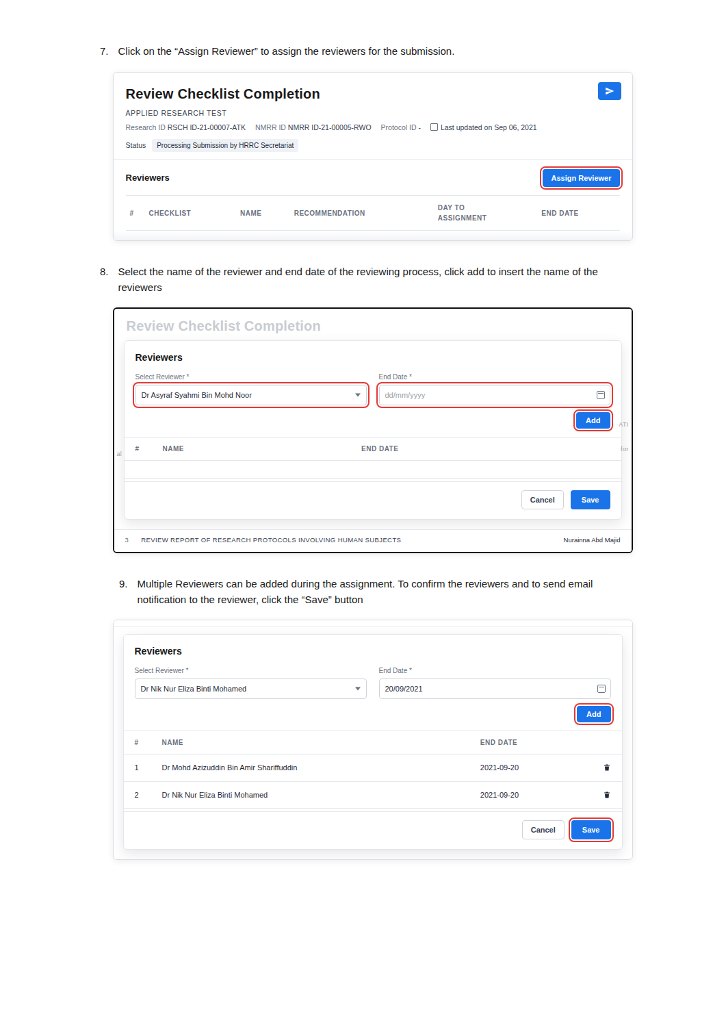7. Click on the “Assign Reviewer” to assign the reviewers for the submission.
Review Checklist Completion
Applied Research Test
Research ID RSCH ID-21-00007-ATK NMRR ID NMRR ID-21-00005-RWO Protocol ID - Last updated on Sep 06, 2021
Status Processing Submission by HRRC Secretariat
Reviewers
Assign Reviewer
| # | Checklist | Name | Recommendation | Day to Assignment | End Date |
| --- | --- | --- | --- | --- | --- |
8. Select the name of the reviewer and end date of the reviewing process, click add to insert the name of the reviewers
Review Checklist Completion
Reviewers
Select Reviewer *
Dr Asyraf Syahmi Bin Mohd Noor
End Date *
dd/mm/yyyy
Add
| # | Name | End Date |
| --- | --- | --- |
Cancel Save
al ATI for
3 Review Report of Research Protocols Involving Human Subjects Nurainna Abd Majid
9. Multiple Reviewers can be added during the assignment. To confirm the reviewers and to send email notification to the reviewer, click the “Save” button
Reviewers
Select Reviewer *
Dr Nik Nur Eliza Binti Mohamed
End Date *
20/09/2021
Add
| # | Name | End Date | |
| --- | --- | --- | --- |
| 1 | Dr Mohd Azizuddin Bin Amir Shariffuddin | 2021-09-20 | |
| 2 | Dr Nik Nur Eliza Binti Mohamed | 2021-09-20 | |
Cancel Save